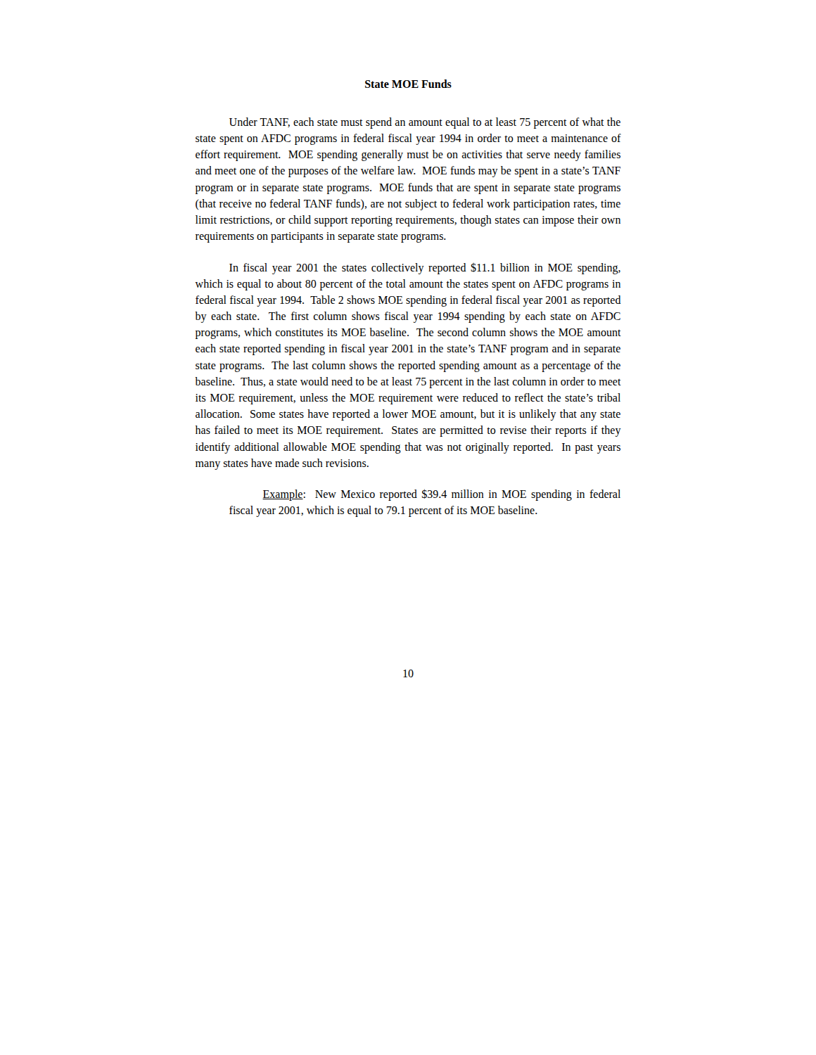State MOE Funds
Under TANF, each state must spend an amount equal to at least 75 percent of what the state spent on AFDC programs in federal fiscal year 1994 in order to meet a maintenance of effort requirement. MOE spending generally must be on activities that serve needy families and meet one of the purposes of the welfare law. MOE funds may be spent in a state’s TANF program or in separate state programs. MOE funds that are spent in separate state programs (that receive no federal TANF funds), are not subject to federal work participation rates, time limit restrictions, or child support reporting requirements, though states can impose their own requirements on participants in separate state programs.
In fiscal year 2001 the states collectively reported $11.1 billion in MOE spending, which is equal to about 80 percent of the total amount the states spent on AFDC programs in federal fiscal year 1994. Table 2 shows MOE spending in federal fiscal year 2001 as reported by each state. The first column shows fiscal year 1994 spending by each state on AFDC programs, which constitutes its MOE baseline. The second column shows the MOE amount each state reported spending in fiscal year 2001 in the state’s TANF program and in separate state programs. The last column shows the reported spending amount as a percentage of the baseline. Thus, a state would need to be at least 75 percent in the last column in order to meet its MOE requirement, unless the MOE requirement were reduced to reflect the state’s tribal allocation. Some states have reported a lower MOE amount, but it is unlikely that any state has failed to meet its MOE requirement. States are permitted to revise their reports if they identify additional allowable MOE spending that was not originally reported. In past years many states have made such revisions.
Example: New Mexico reported $39.4 million in MOE spending in federal fiscal year 2001, which is equal to 79.1 percent of its MOE baseline.
10